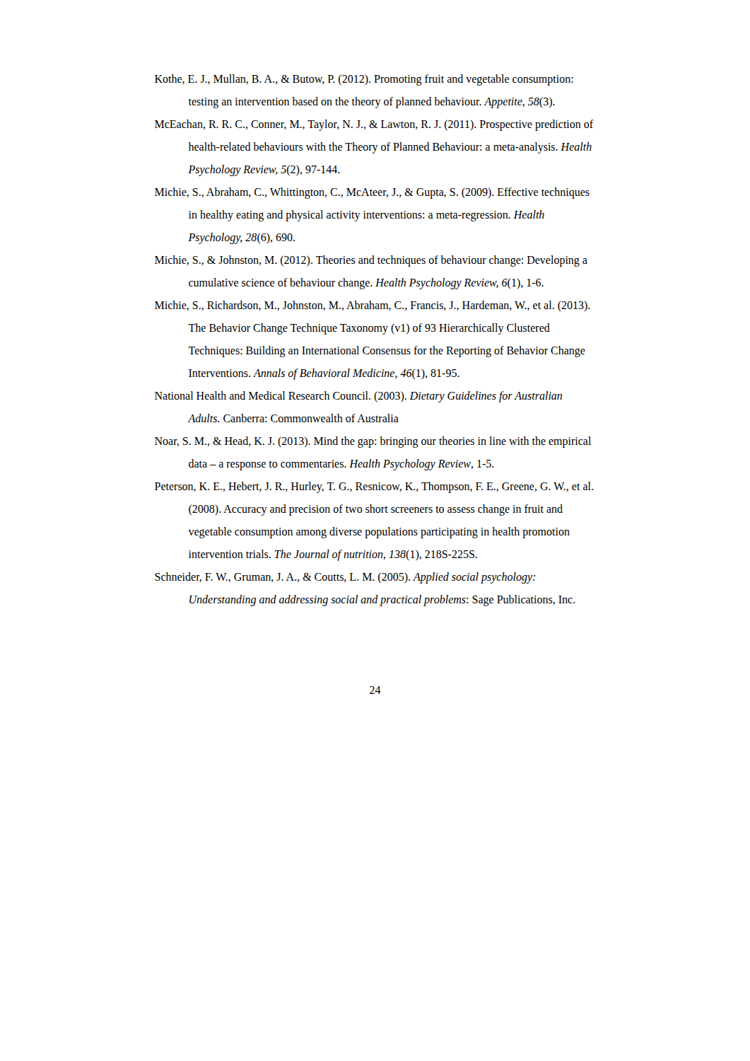Kothe, E. J., Mullan, B. A., & Butow, P. (2012). Promoting fruit and vegetable consumption: testing an intervention based on the theory of planned behaviour. Appetite, 58(3).
McEachan, R. R. C., Conner, M., Taylor, N. J., & Lawton, R. J. (2011). Prospective prediction of health-related behaviours with the Theory of Planned Behaviour: a meta-analysis. Health Psychology Review, 5(2), 97-144.
Michie, S., Abraham, C., Whittington, C., McAteer, J., & Gupta, S. (2009). Effective techniques in healthy eating and physical activity interventions: a meta-regression. Health Psychology, 28(6), 690.
Michie, S., & Johnston, M. (2012). Theories and techniques of behaviour change: Developing a cumulative science of behaviour change. Health Psychology Review, 6(1), 1-6.
Michie, S., Richardson, M., Johnston, M., Abraham, C., Francis, J., Hardeman, W., et al. (2013). The Behavior Change Technique Taxonomy (v1) of 93 Hierarchically Clustered Techniques: Building an International Consensus for the Reporting of Behavior Change Interventions. Annals of Behavioral Medicine, 46(1), 81-95.
National Health and Medical Research Council. (2003). Dietary Guidelines for Australian Adults. Canberra: Commonwealth of Australia
Noar, S. M., & Head, K. J. (2013). Mind the gap: bringing our theories in line with the empirical data – a response to commentaries. Health Psychology Review, 1-5.
Peterson, K. E., Hebert, J. R., Hurley, T. G., Resnicow, K., Thompson, F. E., Greene, G. W., et al. (2008). Accuracy and precision of two short screeners to assess change in fruit and vegetable consumption among diverse populations participating in health promotion intervention trials. The Journal of nutrition, 138(1), 218S-225S.
Schneider, F. W., Gruman, J. A., & Coutts, L. M. (2005). Applied social psychology: Understanding and addressing social and practical problems: Sage Publications, Inc.
24